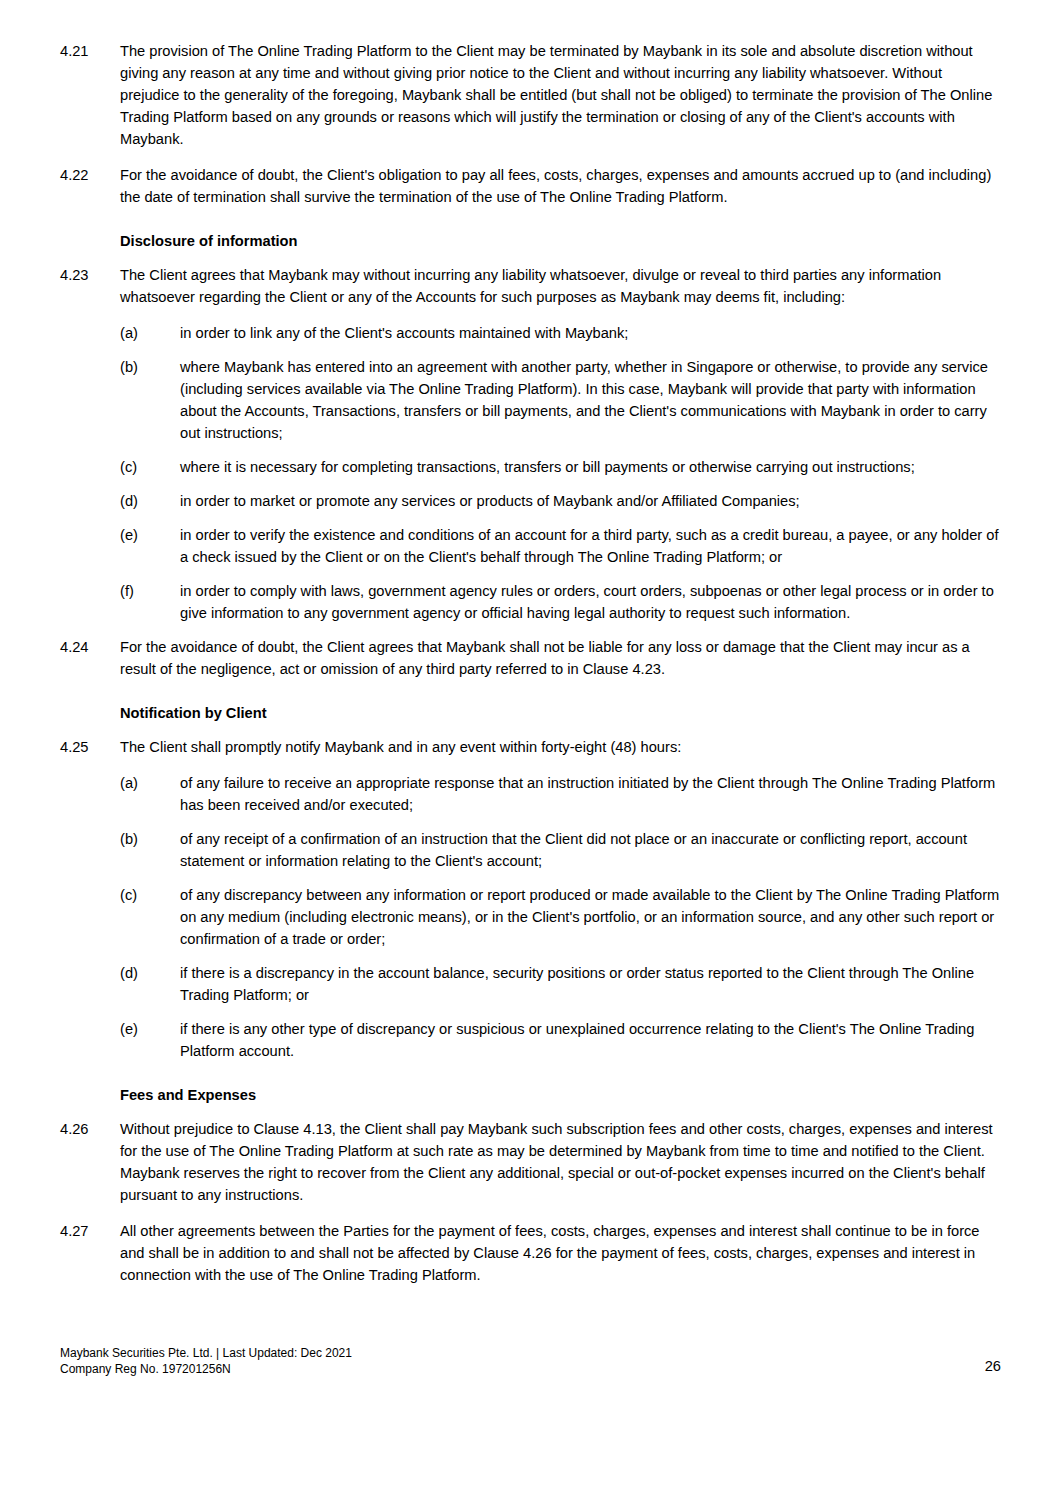4.21
The provision of The Online Trading Platform to the Client may be terminated by Maybank in its sole and absolute discretion without giving any reason at any time and without giving prior notice to the Client and without incurring any liability whatsoever. Without prejudice to the generality of the foregoing, Maybank shall be entitled (but shall not be obliged) to terminate the provision of The Online Trading Platform based on any grounds or reasons which will justify the termination or closing of any of the Client's accounts with Maybank.
4.22
For the avoidance of doubt, the Client's obligation to pay all fees, costs, charges, expenses and amounts accrued up to (and including) the date of termination shall survive the termination of the use of The Online Trading Platform.
Disclosure of information
4.23
The Client agrees that Maybank may without incurring any liability whatsoever, divulge or reveal to third parties any information whatsoever regarding the Client or any of the Accounts for such purposes as Maybank may deems fit, including:
(a)
in order to link any of the Client's accounts maintained with Maybank;
(b)
where Maybank has entered into an agreement with another party, whether in Singapore or otherwise, to provide any service (including services available via The Online Trading Platform). In this case, Maybank will provide that party with information about the Accounts, Transactions, transfers or bill payments, and the Client's communications with Maybank in order to carry out instructions;
(c)
where it is necessary for completing transactions, transfers or bill payments or otherwise carrying out instructions;
(d)
in order to market or promote any services or products of Maybank and/or Affiliated Companies;
(e)
in order to verify the existence and conditions of an account for a third party, such as a credit bureau, a payee, or any holder of a check issued by the Client or on the Client's behalf through The Online Trading Platform; or
(f)
in order to comply with laws, government agency rules or orders, court orders, subpoenas or other legal process or in order to give information to any government agency or official having legal authority to request such information.
4.24
For the avoidance of doubt, the Client agrees that Maybank shall not be liable for any loss or damage that the Client may incur as a result of the negligence, act or omission of any third party referred to in Clause 4.23.
Notification by Client
4.25
The Client shall promptly notify Maybank and in any event within forty-eight (48) hours:
(a)
of any failure to receive an appropriate response that an instruction initiated by the Client through The Online Trading Platform has been received and/or executed;
(b)
of any receipt of a confirmation of an instruction that the Client did not place or an inaccurate or conflicting report, account statement or information relating to the Client's account;
(c)
of any discrepancy between any information or report produced or made available to the Client by The Online Trading Platform on any medium (including electronic means), or in the Client's portfolio, or an information source, and any other such report or confirmation of a trade or order;
(d)
if there is a discrepancy in the account balance, security positions or order status reported to the Client through The Online Trading Platform; or
(e)
if there is any other type of discrepancy or suspicious or unexplained occurrence relating to the Client's The Online Trading Platform account.
Fees and Expenses
4.26
Without prejudice to Clause 4.13, the Client shall pay Maybank such subscription fees and other costs, charges, expenses and interest for the use of The Online Trading Platform at such rate as may be determined by Maybank from time to time and notified to the Client. Maybank reserves the right to recover from the Client any additional, special or out-of-pocket expenses incurred on the Client's behalf pursuant to any instructions.
4.27
All other agreements between the Parties for the payment of fees, costs, charges, expenses and interest shall continue to be in force and shall be in addition to and shall not be affected by Clause 4.26 for the payment of fees, costs, charges, expenses and interest in connection with the use of The Online Trading Platform.
Maybank Securities Pte. Ltd. | Last Updated: Dec 2021
Company Reg No. 197201256N
26